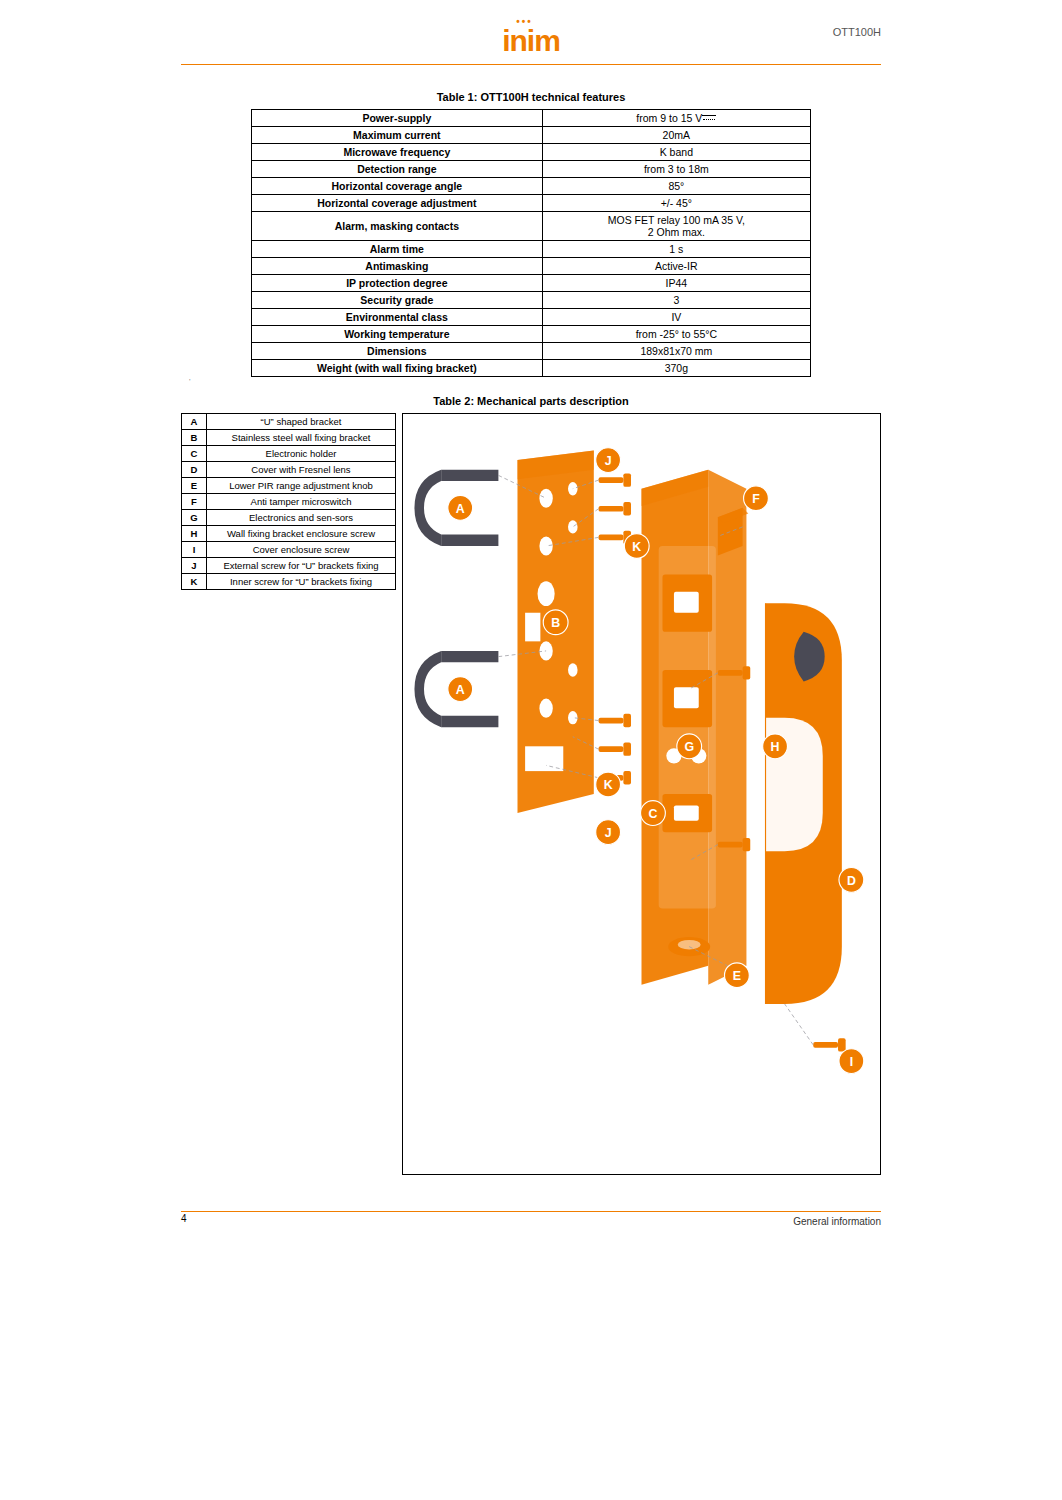•••inim
OTT100H
Table 1: OTT100H technical features
| Power-supply | from 9 to 15 V |
| Maximum current | 20mA |
| Microwave frequency | K band |
| Detection range | from 3 to 18m |
| Horizontal coverage angle | 85° |
| Horizontal coverage adjustment | +/- 45° |
| Alarm, masking contacts | MOS FET relay 100 mA 35 V, 2 Ohm max. |
| Alarm time | 1 s |
| Antimasking | Active-IR |
| IP protection degree | IP44 |
| Security grade | 3 |
| Environmental class | IV |
| Working temperature | from -25° to 55°C |
| Dimensions | 189x81x70 mm |
| Weight (with wall fixing bracket) | 370g |
'
Table 2: Mechanical parts description
| A | “U” shaped bracket |
| B | Stainless steel wall fixing bracket |
| C | Electronic holder |
| D | Cover with Fresnel lens |
| E | Lower PIR range adjustment knob |
| F | Anti tamper microswitch |
| G | Electronics and sen-sors |
| H | Wall fixing bracket enclosure screw |
| I | Cover enclosure screw |
| J | External screw for “U” brackets fixing |
| K | Inner screw for “U” brackets fixing |
A A B C D E F G H I J J K K
4
General information